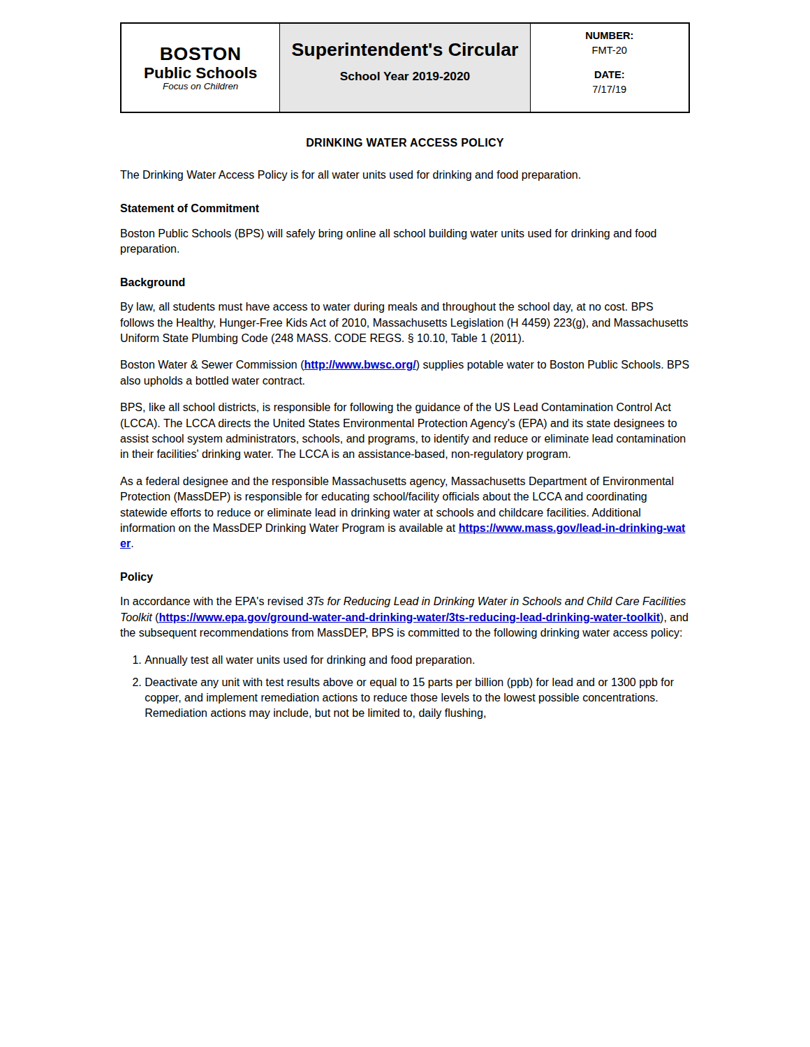| BOSTON Public Schools Focus on Children | Superintendent's Circular School Year 2019-2020 | NUMBER: FMT-20 DATE: 7/17/19 |
DRINKING WATER ACCESS POLICY
The Drinking Water Access Policy is for all water units used for drinking and food preparation.
Statement of Commitment
Boston Public Schools (BPS) will safely bring online all school building water units used for drinking and food preparation.
Background
By law, all students must have access to water during meals and throughout the school day, at no cost. BPS follows the Healthy, Hunger-Free Kids Act of 2010, Massachusetts Legislation (H 4459) 223(g), and Massachusetts Uniform State Plumbing Code (248 MASS. CODE REGS. § 10.10, Table 1 (2011).
Boston Water & Sewer Commission (http://www.bwsc.org/) supplies potable water to Boston Public Schools. BPS also upholds a bottled water contract.
BPS, like all school districts, is responsible for following the guidance of the US Lead Contamination Control Act (LCCA). The LCCA directs the United States Environmental Protection Agency's (EPA) and its state designees to assist school system administrators, schools, and programs, to identify and reduce or eliminate lead contamination in their facilities' drinking water. The LCCA is an assistance-based, non-regulatory program.
As a federal designee and the responsible Massachusetts agency, Massachusetts Department of Environmental Protection (MassDEP) is responsible for educating school/facility officials about the LCCA and coordinating statewide efforts to reduce or eliminate lead in drinking water at schools and childcare facilities. Additional information on the MassDEP Drinking Water Program is available at https://www.mass.gov/lead-in-drinking-water.
Policy
In accordance with the EPA's revised 3Ts for Reducing Lead in Drinking Water in Schools and Child Care Facilities Toolkit (https://www.epa.gov/ground-water-and-drinking-water/3ts-reducing-lead-drinking-water-toolkit), and the subsequent recommendations from MassDEP, BPS is committed to the following drinking water access policy:
Annually test all water units used for drinking and food preparation.
Deactivate any unit with test results above or equal to 15 parts per billion (ppb) for lead and or 1300 ppb for copper, and implement remediation actions to reduce those levels to the lowest possible concentrations. Remediation actions may include, but not be limited to, daily flushing,